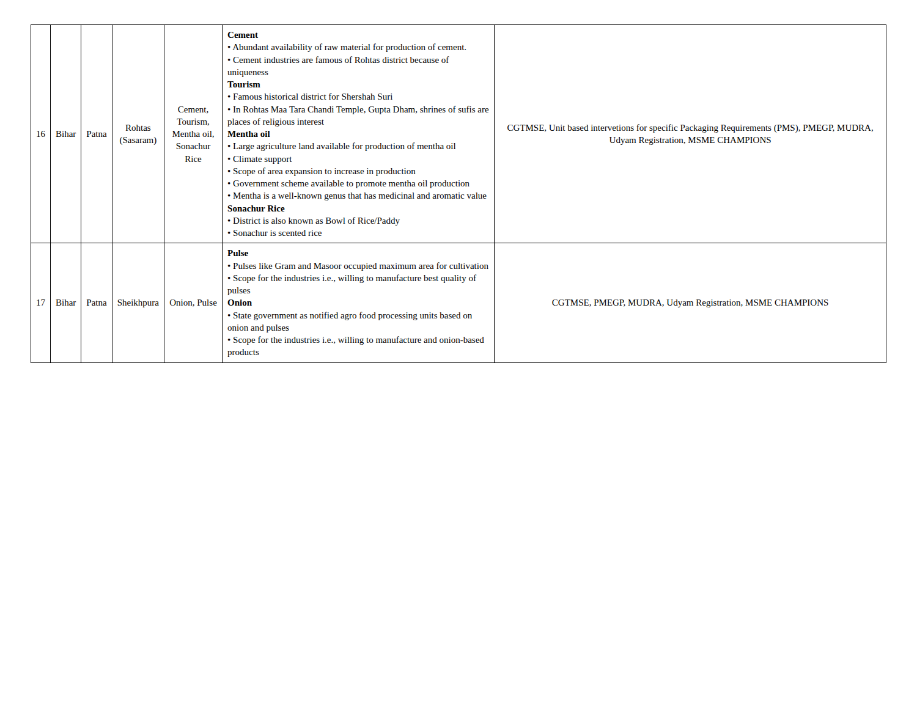| 16 | Bihar | Patna | Rohtas (Sasaram) | Cement, Tourism, Mentha oil, Sonachur Rice | Cement • Abundant availability of raw material for production of cement. • Cement industries are famous of Rohtas district because of uniqueness Tourism • Famous historical district for Shershah Suri • In Rohtas Maa Tara Chandi Temple, Gupta Dham, shrines of sufis are places of religious interest Mentha oil • Large agriculture land available for production of mentha oil • Climate support • Scope of area expansion to increase in production • Government scheme available to promote mentha oil production • Mentha is a well-known genus that has medicinal and aromatic value Sonachur Rice • District is also known as Bowl of Rice/Paddy • Sonachur is scented rice | CGTMSE, Unit based intervetions for specific Packaging Requirements (PMS), PMEGP, MUDRA, Udyam Registration, MSME CHAMPIONS |
| 17 | Bihar | Patna | Sheikhpura | Onion, Pulse | Pulse • Pulses like Gram and Masoor occupied maximum area for cultivation • Scope for the industries i.e., willing to manufacture best quality of pulses Onion • State government as notified agro food processing units based on onion and pulses • Scope for the industries i.e., willing to manufacture and onion-based products | CGTMSE, PMEGP, MUDRA, Udyam Registration, MSME CHAMPIONS |